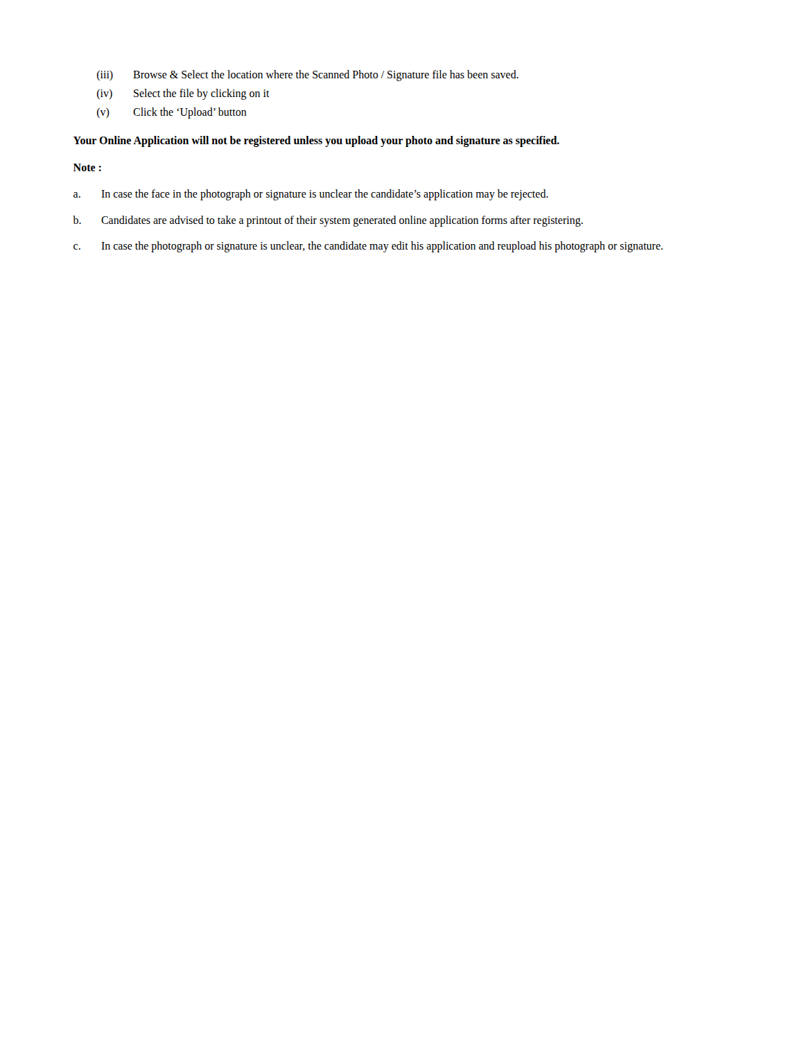(iii) Browse & Select the location where the Scanned Photo / Signature file has been saved.
(iv) Select the file by clicking on it
(v) Click the ‘Upload’ button
Your Online Application will not be registered unless you upload your photo and signature as specified.
Note :
a. In case the face in the photograph or signature is unclear the candidate’s application may be rejected.
b. Candidates are advised to take a printout of their system generated online application forms after registering.
c. In case the photograph or signature is unclear, the candidate may edit his application and reupload his photograph or signature.